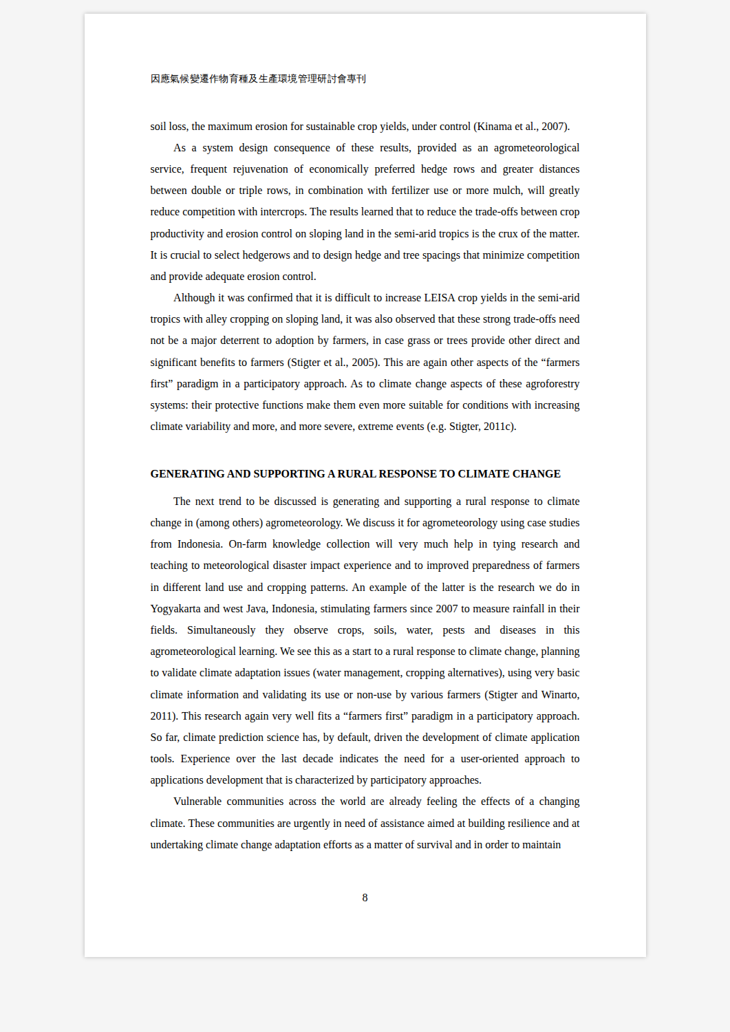因應氣候變遷作物育種及生產環境管理研討會專刊
soil loss, the maximum erosion for sustainable crop yields, under control (Kinama et al., 2007).
As a system design consequence of these results, provided as an agrometeorological service, frequent rejuvenation of economically preferred hedge rows and greater distances between double or triple rows, in combination with fertilizer use or more mulch, will greatly reduce competition with intercrops. The results learned that to reduce the trade-offs between crop productivity and erosion control on sloping land in the semi-arid tropics is the crux of the matter. It is crucial to select hedgerows and to design hedge and tree spacings that minimize competition and provide adequate erosion control.
Although it was confirmed that it is difficult to increase LEISA crop yields in the semi-arid tropics with alley cropping on sloping land, it was also observed that these strong trade-offs need not be a major deterrent to adoption by farmers, in case grass or trees provide other direct and significant benefits to farmers (Stigter et al., 2005). This are again other aspects of the “farmers first” paradigm in a participatory approach. As to climate change aspects of these agroforestry systems: their protective functions make them even more suitable for conditions with increasing climate variability and more, and more severe, extreme events (e.g. Stigter, 2011c).
Generating and supporting a rural response to climate change
The next trend to be discussed is generating and supporting a rural response to climate change in (among others) agrometeorology. We discuss it for agrometeorology using case studies from Indonesia. On-farm knowledge collection will very much help in tying research and teaching to meteorological disaster impact experience and to improved preparedness of farmers in different land use and cropping patterns. An example of the latter is the research we do in Yogyakarta and west Java, Indonesia, stimulating farmers since 2007 to measure rainfall in their fields. Simultaneously they observe crops, soils, water, pests and diseases in this agrometeorological learning. We see this as a start to a rural response to climate change, planning to validate climate adaptation issues (water management, cropping alternatives), using very basic climate information and validating its use or non-use by various farmers (Stigter and Winarto, 2011). This research again very well fits a “farmers first” paradigm in a participatory approach. So far, climate prediction science has, by default, driven the development of climate application tools. Experience over the last decade indicates the need for a user-oriented approach to applications development that is characterized by participatory approaches.
Vulnerable communities across the world are already feeling the effects of a changing climate. These communities are urgently in need of assistance aimed at building resilience and at undertaking climate change adaptation efforts as a matter of survival and in order to maintain
8